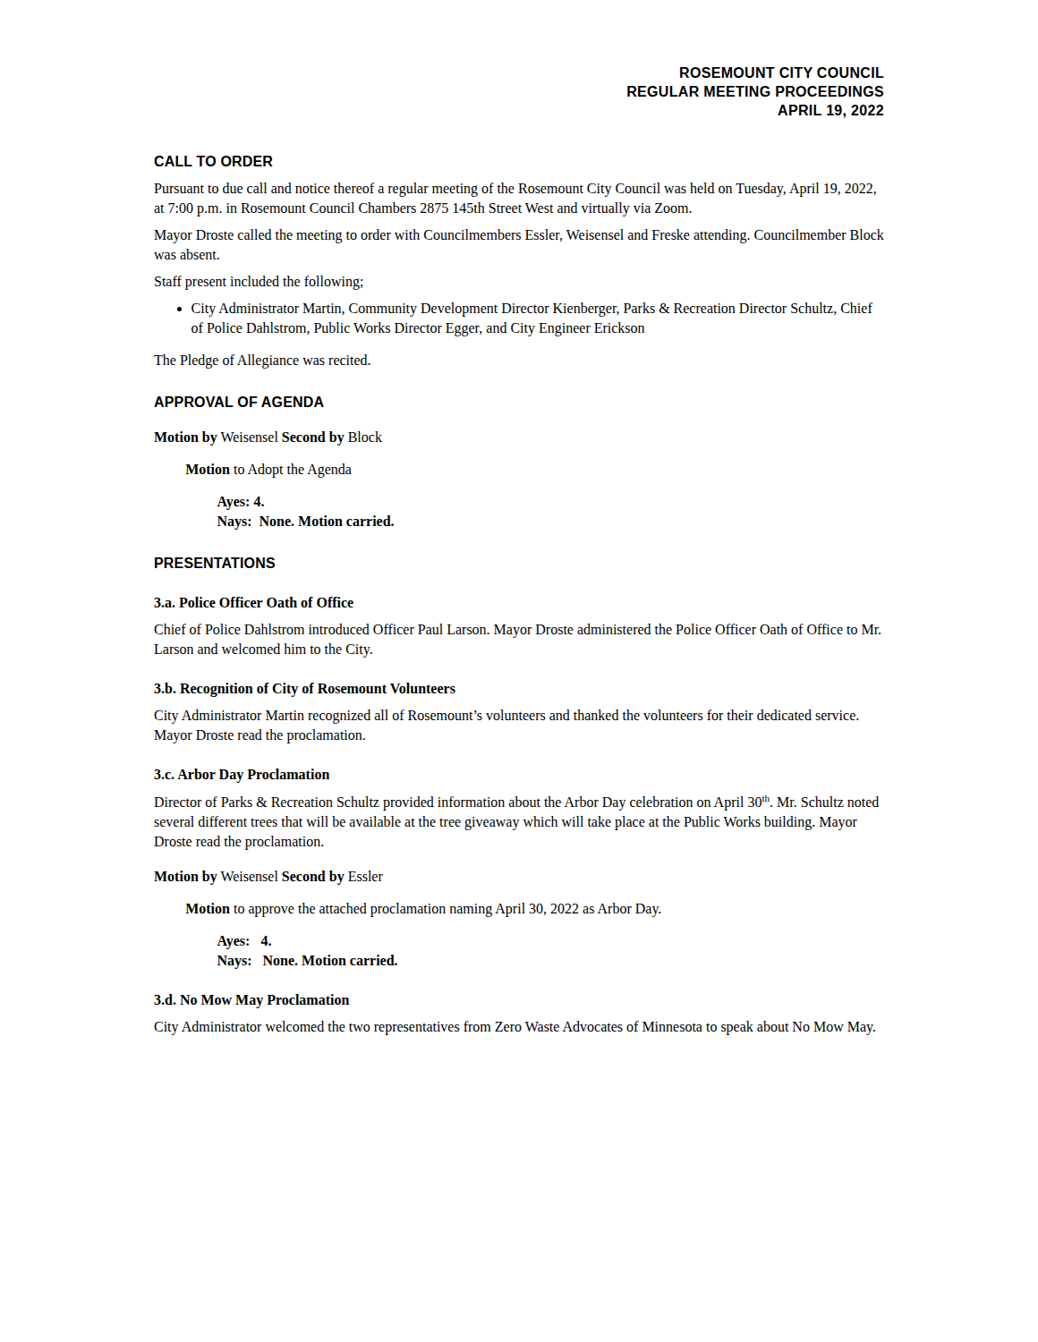ROSEMOUNT CITY COUNCIL
REGULAR MEETING PROCEEDINGS
APRIL 19, 2022
CALL TO ORDER
Pursuant to due call and notice thereof a regular meeting of the Rosemount City Council was held on Tuesday, April 19, 2022, at 7:00 p.m. in Rosemount Council Chambers 2875 145th Street West and virtually via Zoom.
Mayor Droste called the meeting to order with Councilmembers Essler, Weisensel and Freske attending. Councilmember Block was absent.
Staff present included the following;
City Administrator Martin, Community Development Director Kienberger, Parks & Recreation Director Schultz, Chief of Police Dahlstrom, Public Works Director Egger, and City Engineer Erickson
The Pledge of Allegiance was recited.
APPROVAL OF AGENDA
Motion by Weisensel Second by Block
Motion to Adopt the Agenda
Ayes: 4. Nays: None. Motion carried.
PRESENTATIONS
3.a. Police Officer Oath of Office
Chief of Police Dahlstrom introduced Officer Paul Larson. Mayor Droste administered the Police Officer Oath of Office to Mr. Larson and welcomed him to the City.
3.b. Recognition of City of Rosemount Volunteers
City Administrator Martin recognized all of Rosemount’s volunteers and thanked the volunteers for their dedicated service. Mayor Droste read the proclamation.
3.c. Arbor Day Proclamation
Director of Parks & Recreation Schultz provided information about the Arbor Day celebration on April 30th. Mr. Schultz noted several different trees that will be available at the tree giveaway which will take place at the Public Works building. Mayor Droste read the proclamation.
Motion by Weisensel Second by Essler
Motion to approve the attached proclamation naming April 30, 2022 as Arbor Day.
Ayes: 4. Nays: None. Motion carried.
3.d. No Mow May Proclamation
City Administrator welcomed the two representatives from Zero Waste Advocates of Minnesota to speak about No Mow May.